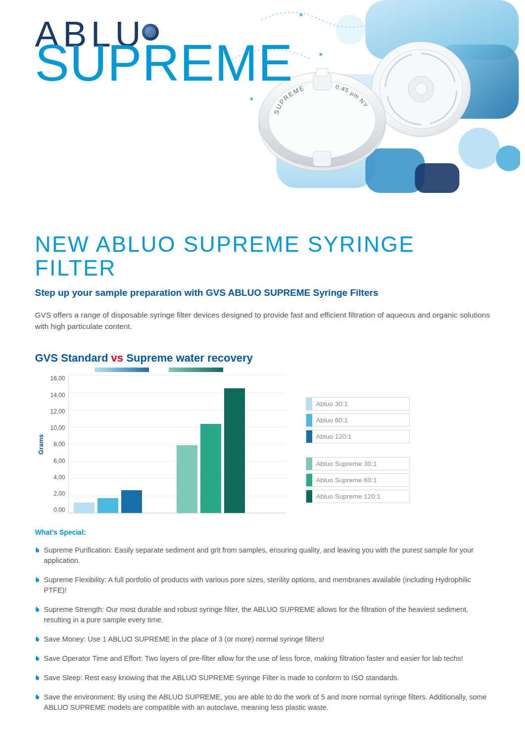ABLU SUPREME
SUPREME 0.45 µm NY
NEW ABLUO SUPREME SYRINGE FILTER
Step up your sample preparation with GVS ABLUO SUPREME Syringe Filters
GVS offers a range of disposable syringe filter devices designed to provide fast and efficient filtration of aqueous and organic solutions with high particulate content.
GVS Standard vs Supreme water recovery
Grams
16,00 14,00 12,00 10,00 8,00 6,00 4,00 2,00 0,00
Abluo 30:1
Abluo 60:1
Abluo 120:1
Abluo Supreme 30:1
Abluo Supreme 60:1
Abluo Supreme 120:1
What’s Special:
Supreme Purification: Easily separate sediment and grit from samples, ensuring quality, and leaving you with the purest sample for your application.
Supreme Flexibility: A full portfolio of products with various pore sizes, sterility options, and membranes available (including Hydrophilic PTFE)!
Supreme Strength: Our most durable and robust syringe filter, the ABLUO SUPREME allows for the filtration of the heaviest sediment, resulting in a pure sample every time.
Save Money: Use 1 ABLUO SUPREME in the place of 3 (or more) normal syringe filters!
Save Operator Time and Effort: Two layers of pre-filter allow for the use of less force, making filtration faster and easier for lab techs!
Save Sleep: Rest easy knowing that the ABLUO SUPREME Syringe Filter is made to conform to ISO standards.
Save the environment: By using the ABLUO SUPREME, you are able to do the work of 5 and more normal syringe filters. Additionally, some ABLUO SUPREME models are compatible with an autoclave, meaning less plastic waste.